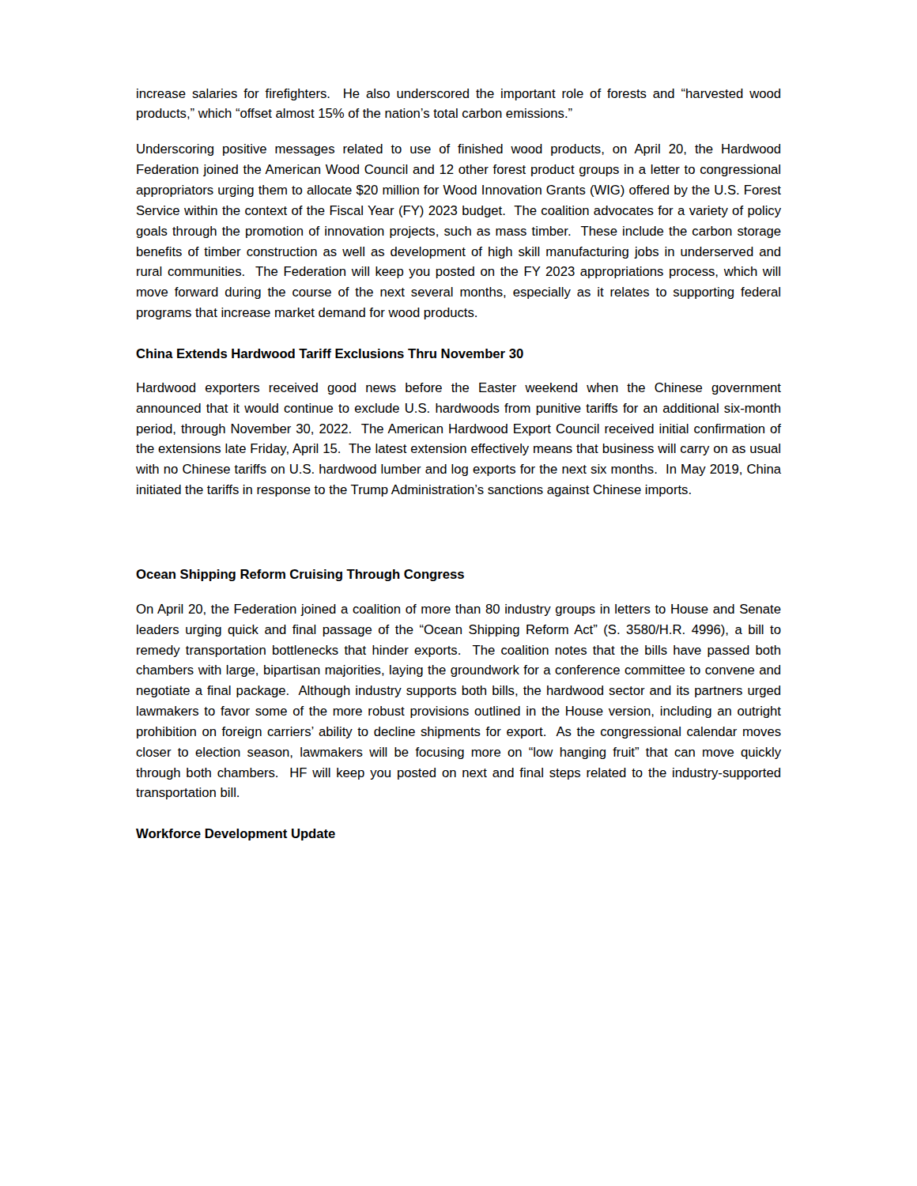increase salaries for firefighters. He also underscored the important role of forests and “harvested wood products,” which “offset almost 15% of the nation’s total carbon emissions.”
Underscoring positive messages related to use of finished wood products, on April 20, the Hardwood Federation joined the American Wood Council and 12 other forest product groups in a letter to congressional appropriators urging them to allocate $20 million for Wood Innovation Grants (WIG) offered by the U.S. Forest Service within the context of the Fiscal Year (FY) 2023 budget. The coalition advocates for a variety of policy goals through the promotion of innovation projects, such as mass timber. These include the carbon storage benefits of timber construction as well as development of high skill manufacturing jobs in underserved and rural communities. The Federation will keep you posted on the FY 2023 appropriations process, which will move forward during the course of the next several months, especially as it relates to supporting federal programs that increase market demand for wood products.
China Extends Hardwood Tariff Exclusions Thru November 30
Hardwood exporters received good news before the Easter weekend when the Chinese government announced that it would continue to exclude U.S. hardwoods from punitive tariffs for an additional six-month period, through November 30, 2022. The American Hardwood Export Council received initial confirmation of the extensions late Friday, April 15. The latest extension effectively means that business will carry on as usual with no Chinese tariffs on U.S. hardwood lumber and log exports for the next six months. In May 2019, China initiated the tariffs in response to the Trump Administration’s sanctions against Chinese imports.
Ocean Shipping Reform Cruising Through Congress
On April 20, the Federation joined a coalition of more than 80 industry groups in letters to House and Senate leaders urging quick and final passage of the “Ocean Shipping Reform Act” (S. 3580/H.R. 4996), a bill to remedy transportation bottlenecks that hinder exports. The coalition notes that the bills have passed both chambers with large, bipartisan majorities, laying the groundwork for a conference committee to convene and negotiate a final package. Although industry supports both bills, the hardwood sector and its partners urged lawmakers to favor some of the more robust provisions outlined in the House version, including an outright prohibition on foreign carriers’ ability to decline shipments for export. As the congressional calendar moves closer to election season, lawmakers will be focusing more on “low hanging fruit” that can move quickly through both chambers. HF will keep you posted on next and final steps related to the industry-supported transportation bill.
Workforce Development Update